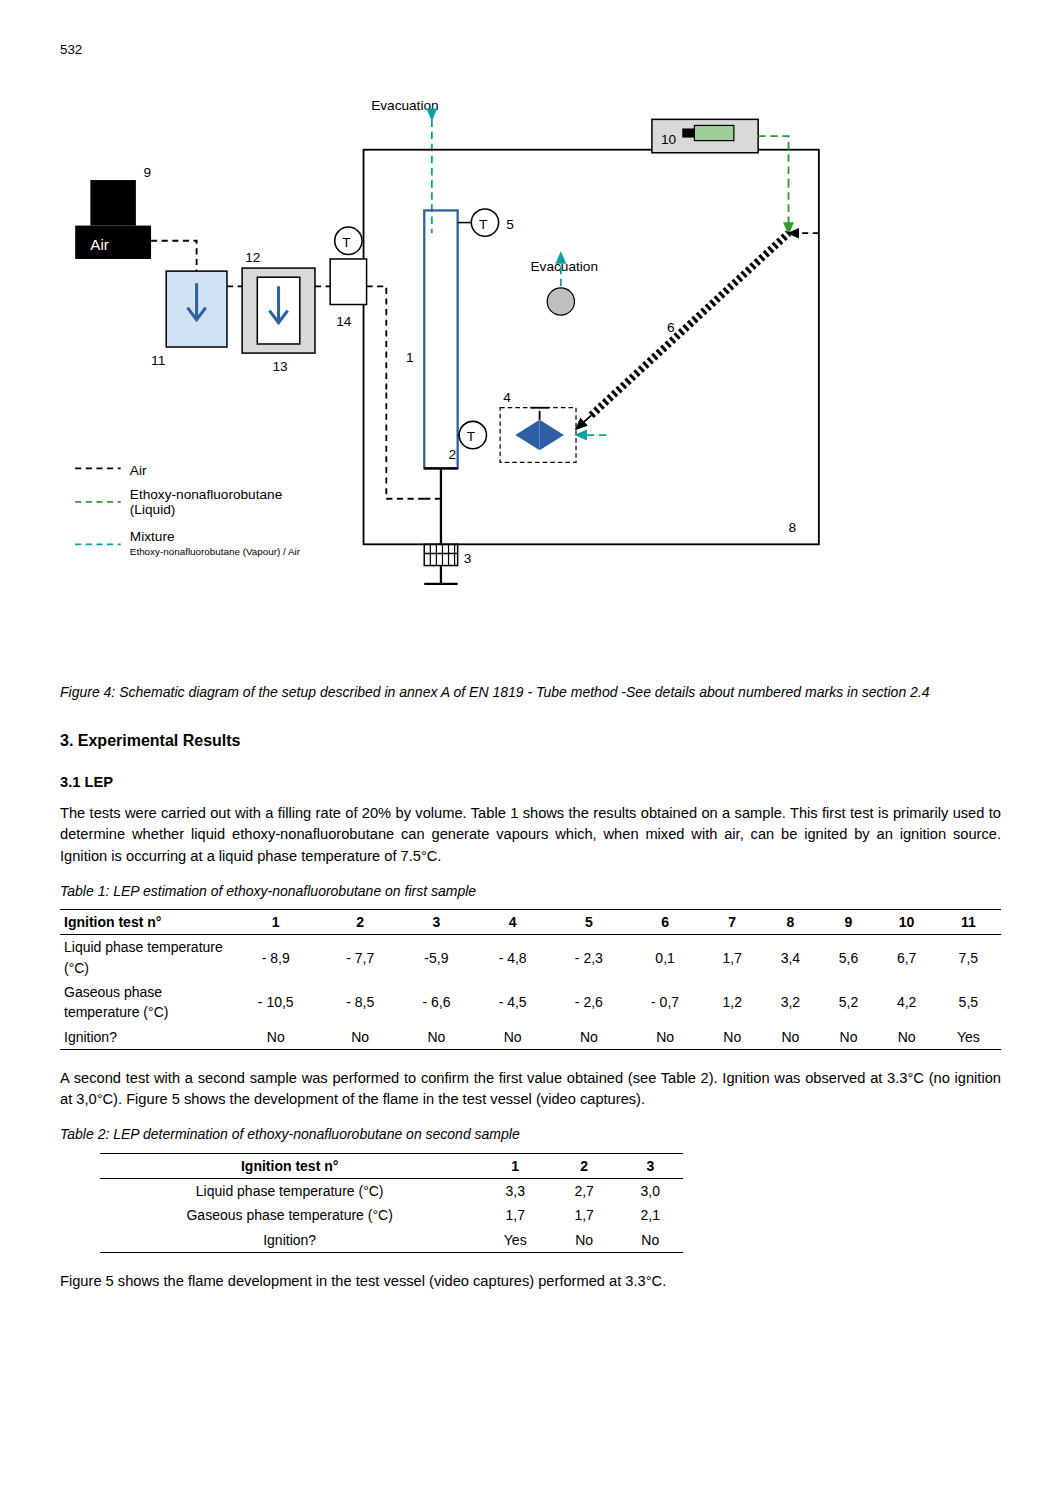532
Evacuation 10 Air 9 11 12 13 T 14 1 T 5 T 2 4 Evacuation 6 8 3 Air Ethoxy-nonafluorobutane (Liquid) Mixture Ethoxy-nonafluorobutane (Vapour) / Air
Figure 4: Schematic diagram of the setup described in annex A of EN 1819 - Tube method -See details about numbered marks in section 2.4
3. Experimental Results
3.1 LEP
The tests were carried out with a filling rate of 20% by volume. Table 1 shows the results obtained on a sample. This first test is primarily used to determine whether liquid ethoxy-nonafluorobutane can generate vapours which, when mixed with air, can be ignited by an ignition source. Ignition is occurring at a liquid phase temperature of 7.5°C.
Table 1: LEP estimation of ethoxy-nonafluorobutane on first sample
| Ignition test n° | 1 | 2 | 3 | 4 | 5 | 6 | 7 | 8 | 9 | 10 | 11 |
| --- | --- | --- | --- | --- | --- | --- | --- | --- | --- | --- | --- |
| Liquid phase temperature (°C) | - 8,9 | - 7,7 | -5,9 | - 4,8 | - 2,3 | 0,1 | 1,7 | 3,4 | 5,6 | 6,7 | 7,5 |
| Gaseous phase temperature (°C) | - 10,5 | - 8,5 | - 6,6 | - 4,5 | - 2,6 | - 0,7 | 1,2 | 3,2 | 5,2 | 4,2 | 5,5 |
| Ignition? | No | No | No | No | No | No | No | No | No | No | Yes |
A second test with a second sample was performed to confirm the first value obtained (see Table 2). Ignition was observed at 3.3°C (no ignition at 3,0°C). Figure 5 shows the development of the flame in the test vessel (video captures).
Table 2: LEP determination of ethoxy-nonafluorobutane on second sample
| Ignition test n° | 1 | 2 | 3 |
| --- | --- | --- | --- |
| Liquid phase temperature (°C) | 3,3 | 2,7 | 3,0 |
| Gaseous phase temperature (°C) | 1,7 | 1,7 | 2,1 |
| Ignition? | Yes | No | No |
Figure 5 shows the flame development in the test vessel (video captures) performed at 3.3°C.